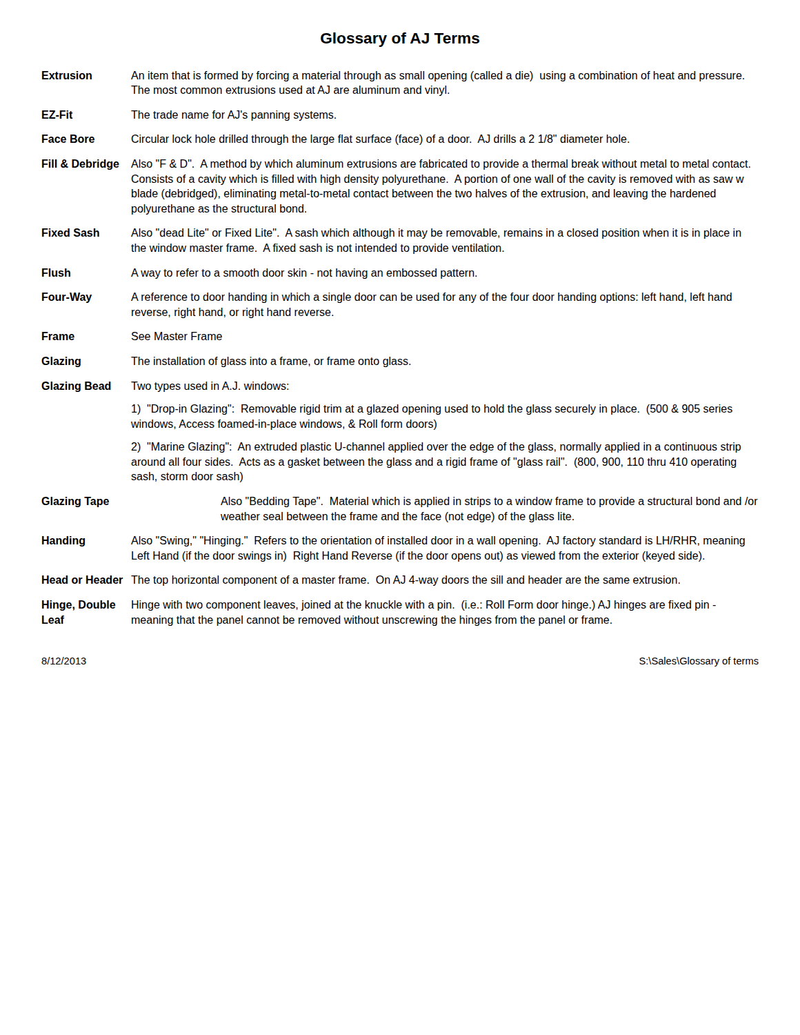Glossary of AJ Terms
Extrusion
An item that is formed by forcing a material through as small opening (called a die) using a combination of heat and pressure. The most common extrusions used at AJ are aluminum and vinyl.
EZ-Fit
The trade name for AJ's panning systems.
Face Bore
Circular lock hole drilled through the large flat surface (face) of a door. AJ drills a 2 1/8" diameter hole.
Fill & Debridge
Also "F & D". A method by which aluminum extrusions are fabricated to provide a thermal break without metal to metal contact. Consists of a cavity which is filled with high density polyurethane. A portion of one wall of the cavity is removed with as saw w blade (debridged), eliminating metal-to-metal contact between the two halves of the extrusion, and leaving the hardened polyurethane as the structural bond.
Fixed Sash
Also "dead Lite" or Fixed Lite". A sash which although it may be removable, remains in a closed position when it is in place in the window master frame. A fixed sash is not intended to provide ventilation.
Flush
A way to refer to a smooth door skin - not having an embossed pattern.
Four-Way
A reference to door handing in which a single door can be used for any of the four door handing options: left hand, left hand reverse, right hand, or right hand reverse.
Frame
See Master Frame
Glazing
The installation of glass into a frame, or frame onto glass.
Glazing Bead
Two types used in A.J. windows:
1) "Drop-in Glazing": Removable rigid trim at a glazed opening used to hold the glass securely in place. (500 & 905 series windows, Access foamed-in-place windows, & Roll form doors)
2) "Marine Glazing": An extruded plastic U-channel applied over the edge of the glass, normally applied in a continuous strip around all four sides. Acts as a gasket between the glass and a rigid frame of "glass rail". (800, 900, 110 thru 410 operating sash, storm door sash)
Glazing Tape
Also "Bedding Tape". Material which is applied in strips to a window frame to provide a structural bond and /or weather seal between the frame and the face (not edge) of the glass lite.
Handing
Also "Swing," "Hinging." Refers to the orientation of installed door in a wall opening. AJ factory standard is LH/RHR, meaning Left Hand (if the door swings in) Right Hand Reverse (if the door opens out) as viewed from the exterior (keyed side).
Head or Header
The top horizontal component of a master frame. On AJ 4-way doors the sill and header are the same extrusion.
Hinge, Double Leaf
Hinge with two component leaves, joined at the knuckle with a pin. (i.e.: Roll Form door hinge.) AJ hinges are fixed pin - meaning that the panel cannot be removed without unscrewing the hinges from the panel or frame.
8/12/2013 S:\Sales\Glossary of terms